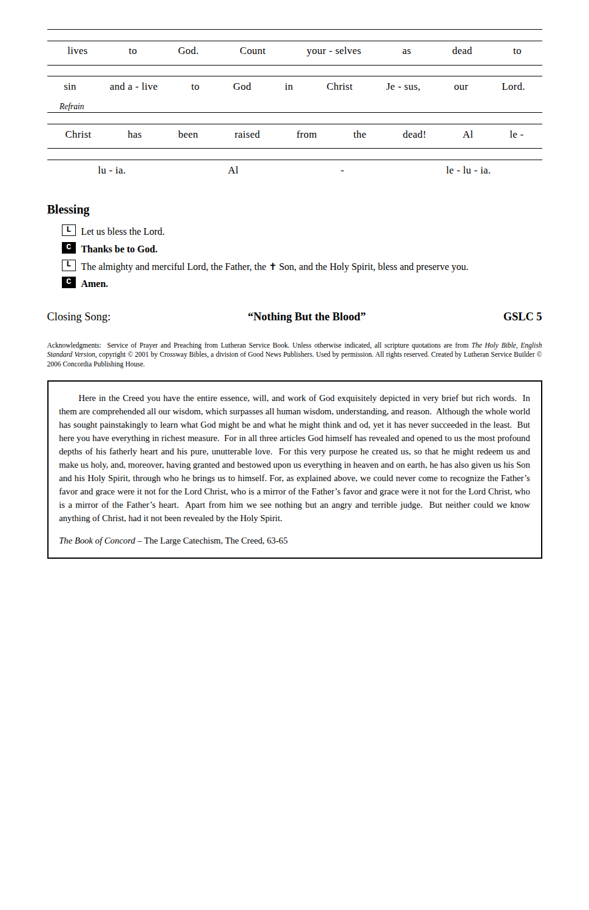lives to God. Count your - selves as dead to
sin and a - live to God in Christ Je - sus, our Lord.
Refrain
Christ has been raised from the dead!Al le -
lu - ia. Al-le - lu - ia.
Blessing
LLet us bless the Lord.
CThanks be to God.
LThe almighty and merciful Lord, the Father, the ✝ Son, and the Holy Spirit, bless and preserve you.
CAmen.
Closing Song: “Nothing But the Blood” GSLC 5
Acknowledgments: Service of Prayer and Preaching from Lutheran Service Book. Unless otherwise indicated, all scripture quotations are from The Holy Bible, English Standard Version, copyright © 2001 by Crossway Bibles, a division of Good News Publishers. Used by permission. All rights reserved. Created by Lutheran Service Builder © 2006 Concordia Publishing House.
Here in the Creed you have the entire essence, will, and work of God exquisitely depicted in very brief but rich words. In them are comprehended all our wisdom, which surpasses all human wisdom, understanding, and reason. Although the whole world has sought painstakingly to learn what God might be and what he might think and od, yet it has never succeeded in the least. But here you have everything in richest measure. For in all three articles God himself has revealed and opened to us the most profound depths of his fatherly heart and his pure, unutterable love. For this very purpose he created us, so that he might redeem us and make us holy, and, moreover, having granted and bestowed upon us everything in heaven and on earth, he has also given us his Son and his Holy Spirit, through who he brings us to himself. For, as explained above, we could never come to recognize the Father’s favor and grace were it not for the Lord Christ, who is a mirror of the Father’s favor and grace were it not for the Lord Christ, who is a mirror of the Father’s heart. Apart from him we see nothing but an angry and terrible judge. But neither could we know anything of Christ, had it not been revealed by the Holy Spirit.
The Book of Concord – The Large Catechism, The Creed, 63-65